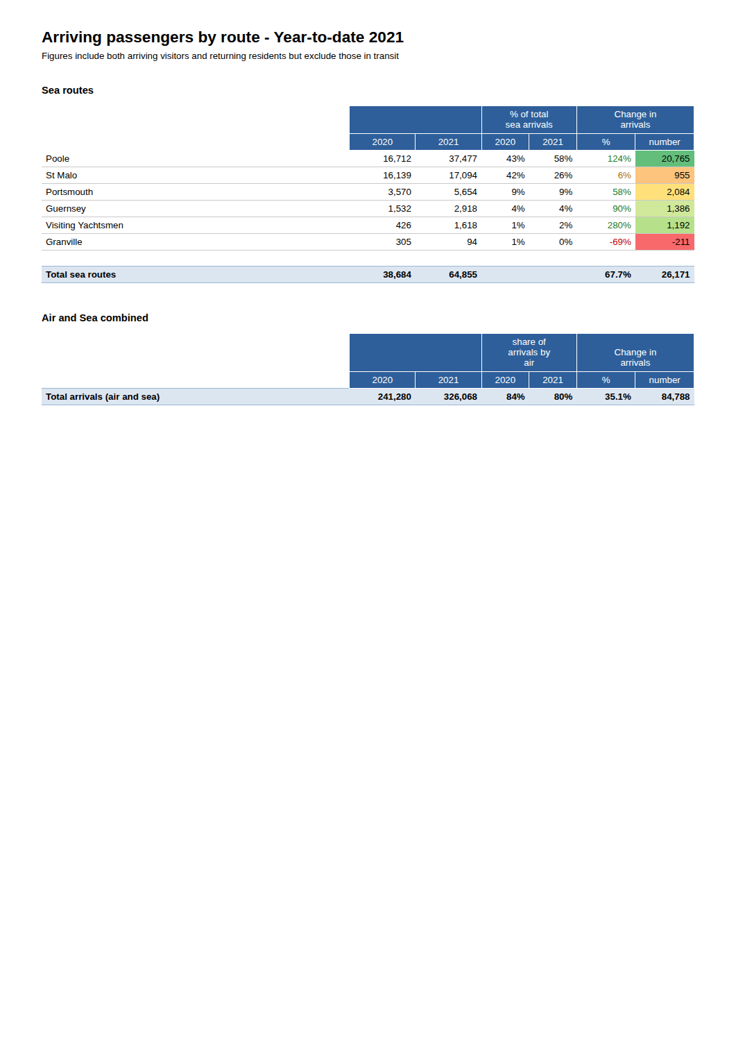Arriving passengers by route - Year-to-date 2021
Figures include both arriving visitors and returning residents but exclude those in transit
Sea routes
| | | % of total sea arrivals | Change in arrivals |
| --- | --- | --- | --- |
| | 2020 | 2021 | 2020 | 2021 | % | number |
| Poole | 16,712 | 37,477 | 43% | 58% | 124% | 20,765 |
| St Malo | 16,139 | 17,094 | 42% | 26% | 6% | 955 |
| Portsmouth | 3,570 | 5,654 | 9% | 9% | 58% | 2,084 |
| Guernsey | 1,532 | 2,918 | 4% | 4% | 90% | 1,386 |
| Visiting Yachtsmen | 426 | 1,618 | 1% | 2% | 280% | 1,192 |
| Granville | 305 | 94 | 1% | 0% | -69% | -211 |
| Total sea routes | 38,684 | 64,855 | | | 67.7% | 26,171 |
Air and Sea combined
| | | share of arrivals by air | Change in arrivals |
| --- | --- | --- | --- |
| | 2020 | 2021 | 2020 | 2021 | % | number |
| Total arrivals (air and sea) | 241,280 | 326,068 | 84% | 80% | 35.1% | 84,788 |